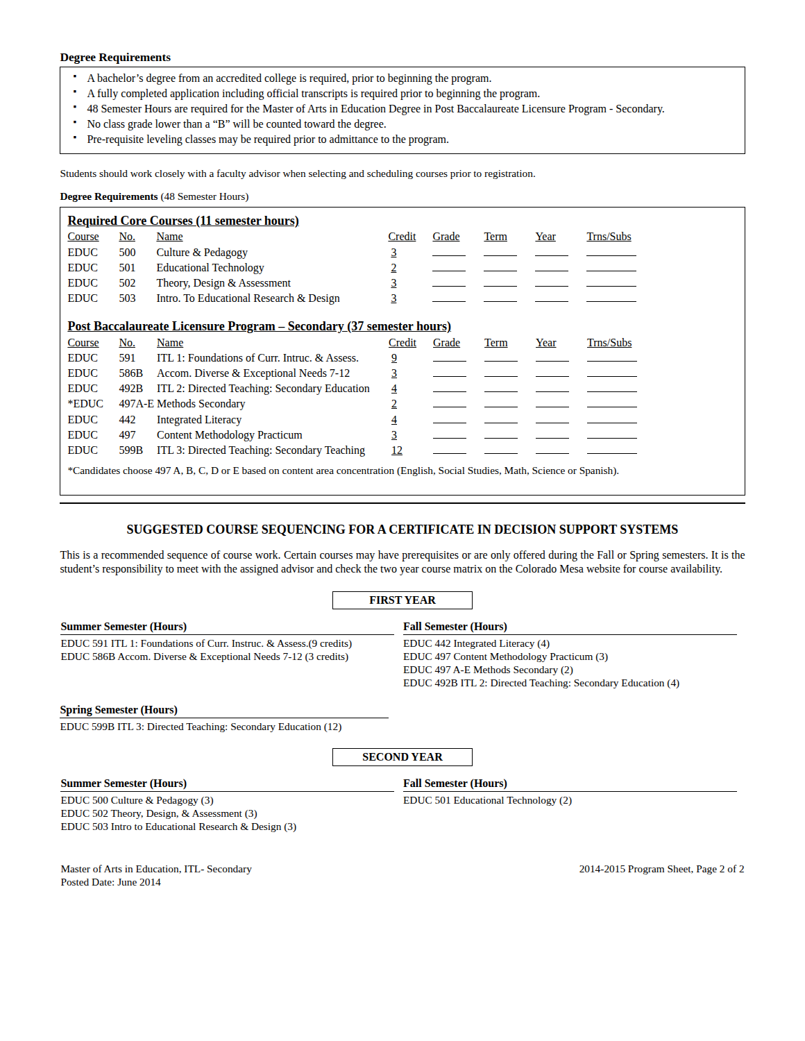Degree Requirements
A bachelor’s degree from an accredited college is required, prior to beginning the program.
A fully completed application including official transcripts is required prior to beginning the program.
48 Semester Hours are required for the Master of Arts in Education Degree in Post Baccalaureate Licensure Program - Secondary.
No class grade lower than a “B” will be counted toward the degree.
Pre-requisite leveling classes may be required prior to admittance to the program.
Students should work closely with a faculty advisor when selecting and scheduling courses prior to registration.
Degree Requirements (48 Semester Hours)
Required Core Courses (11 semester hours)
| Course | No. | Name | Credit | Grade | Term | Year | Trns/Subs |
| --- | --- | --- | --- | --- | --- | --- | --- |
| EDUC | 500 | Culture & Pedagogy | 3 | | | | |
| EDUC | 501 | Educational Technology | 2 | | | | |
| EDUC | 502 | Theory, Design & Assessment | 3 | | | | |
| EDUC | 503 | Intro. To Educational Research & Design | 3 | | | | |
Post Baccalaureate Licensure Program – Secondary (37 semester hours)
| Course | No. | Name | Credit | Grade | Term | Year | Trns/Subs |
| --- | --- | --- | --- | --- | --- | --- | --- |
| EDUC | 591 | ITL 1: Foundations of Curr. Intruc. & Assess. | 9 | | | | |
| EDUC | 586B | Accom. Diverse & Exceptional Needs 7-12 | 3 | | | | |
| EDUC | 492B | ITL 2: Directed Teaching: Secondary Education | 4 | | | | |
| *EDUC | 497A-E | Methods Secondary | 2 | | | | |
| EDUC | 442 | Integrated Literacy | 4 | | | | |
| EDUC | 497 | Content Methodology Practicum | 3 | | | | |
| EDUC | 599B | ITL 3: Directed Teaching: Secondary Teaching | 12 | | | | |
*Candidates choose 497 A, B, C, D or E based on content area concentration (English, Social Studies, Math, Science or Spanish).
SUGGESTED COURSE SEQUENCING FOR A CERTIFICATE IN DECISION SUPPORT SYSTEMS
This is a recommended sequence of course work. Certain courses may have prerequisites or are only offered during the Fall or Spring semesters. It is the student’s responsibility to meet with the assigned advisor and check the two year course matrix on the Colorado Mesa website for course availability.
FIRST YEAR
| Summer Semester (Hours) EDUC 591 ITL 1: Foundations of Curr. Instruc. & Assess.(9 credits) EDUC 586B Accom. Diverse & Exceptional Needs 7-12 (3 credits) | Fall Semester (Hours) EDUC 442 Integrated Literacy (4) EDUC 497 Content Methodology Practicum (3) EDUC 497 A-E Methods Secondary (2) EDUC 492B ITL 2: Directed Teaching: Secondary Education (4) |
Spring Semester (Hours)
EDUC 599B ITL 3: Directed Teaching: Secondary Education (12)
SECOND YEAR
| Summer Semester (Hours) EDUC 500 Culture & Pedagogy (3) EDUC 502 Theory, Design, & Assessment (3) EDUC 503 Intro to Educational Research & Design (3) | Fall Semester (Hours) EDUC 501 Educational Technology (2) |
| Master of Arts in Education, ITL- Secondary Posted Date: June 2014 | 2014-2015 Program Sheet, Page 2 of 2 |